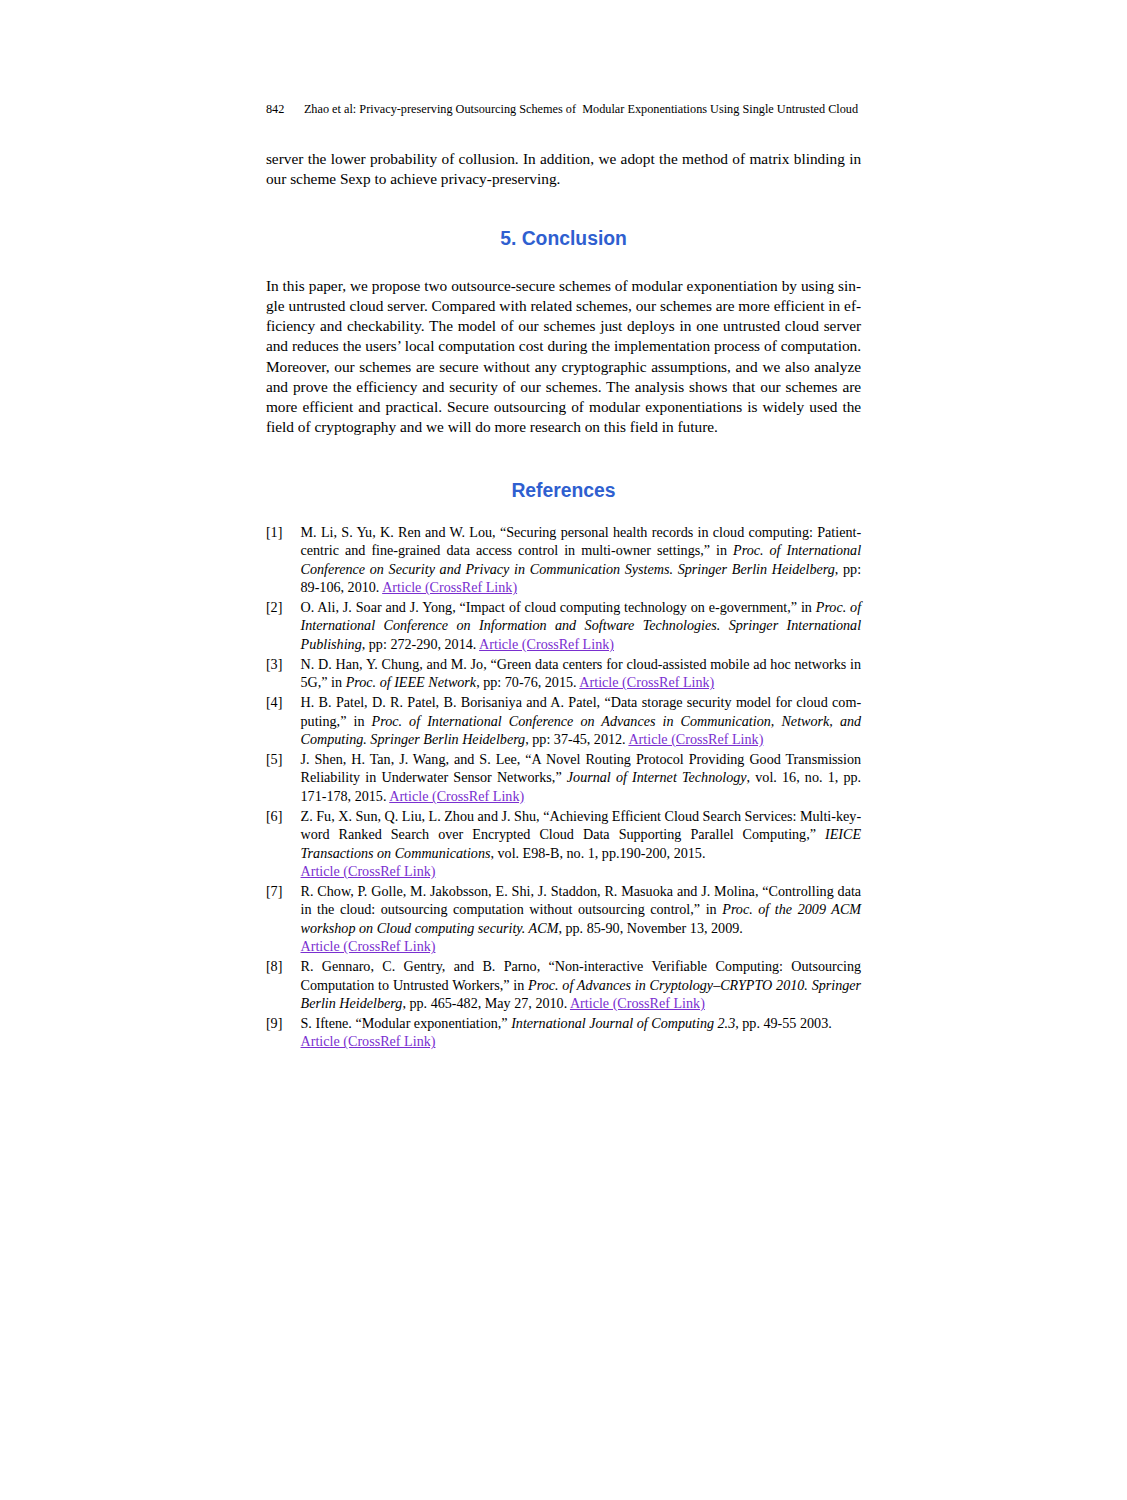842 Zhao et al: Privacy-preserving Outsourcing Schemes of Modular Exponentiations Using Single Untrusted Cloud Server
server the lower probability of collusion. In addition, we adopt the method of matrix blinding in our scheme Sexp to achieve privacy-preserving.
5. Conclusion
In this paper, we propose two outsource-secure schemes of modular exponentiation by using single untrusted cloud server. Compared with related schemes, our schemes are more efficient in efficiency and checkability. The model of our schemes just deploys in one untrusted cloud server and reduces the users’ local computation cost during the implementation process of computation. Moreover, our schemes are secure without any cryptographic assumptions, and we also analyze and prove the efficiency and security of our schemes. The analysis shows that our schemes are more efficient and practical. Secure outsourcing of modular exponentiations is widely used the field of cryptography and we will do more research on this field in future.
References
[1] M. Li, S. Yu, K. Ren and W. Lou, “Securing personal health records in cloud computing: Patient-centric and fine-grained data access control in multi-owner settings,” in Proc. of International Conference on Security and Privacy in Communication Systems. Springer Berlin Heidelberg, pp: 89-106, 2010. Article (CrossRef Link)
[2] O. Ali, J. Soar and J. Yong, “Impact of cloud computing technology on e-government,” in Proc. of International Conference on Information and Software Technologies. Springer International Publishing, pp: 272-290, 2014. Article (CrossRef Link)
[3] N. D. Han, Y. Chung, and M. Jo, “Green data centers for cloud-assisted mobile ad hoc networks in 5G,” in Proc. of IEEE Network, pp: 70-76, 2015. Article (CrossRef Link)
[4] H. B. Patel, D. R. Patel, B. Borisaniya and A. Patel, “Data storage security model for cloud computing,” in Proc. of International Conference on Advances in Communication, Network, and Computing. Springer Berlin Heidelberg, pp: 37-45, 2012. Article (CrossRef Link)
[5] J. Shen, H. Tan, J. Wang, and S. Lee, “A Novel Routing Protocol Providing Good Transmission Reliability in Underwater Sensor Networks,” Journal of Internet Technology, vol. 16, no. 1, pp. 171-178, 2015. Article (CrossRef Link)
[6] Z. Fu, X. Sun, Q. Liu, L. Zhou and J. Shu, “Achieving Efficient Cloud Search Services: Multi-keyword Ranked Search over Encrypted Cloud Data Supporting Parallel Computing,” IEICE Transactions on Communications, vol. E98-B, no. 1, pp.190-200, 2015.
Article (CrossRef Link)
[7] R. Chow, P. Golle, M. Jakobsson, E. Shi, J. Staddon, R. Masuoka and J. Molina, “Controlling data in the cloud: outsourcing computation without outsourcing control,” in Proc. of the 2009 ACM workshop on Cloud computing security. ACM, pp. 85-90, November 13, 2009.
Article (CrossRef Link)
[8] R. Gennaro, C. Gentry, and B. Parno, “Non-interactive Verifiable Computing: Outsourcing Computation to Untrusted Workers,” in Proc. of Advances in Cryptology–CRYPTO 2010. Springer Berlin Heidelberg, pp. 465-482, May 27, 2010. Article (CrossRef Link)
[9] S. Iftene. “Modular exponentiation,” International Journal of Computing 2.3, pp. 49-55 2003.
Article (CrossRef Link)